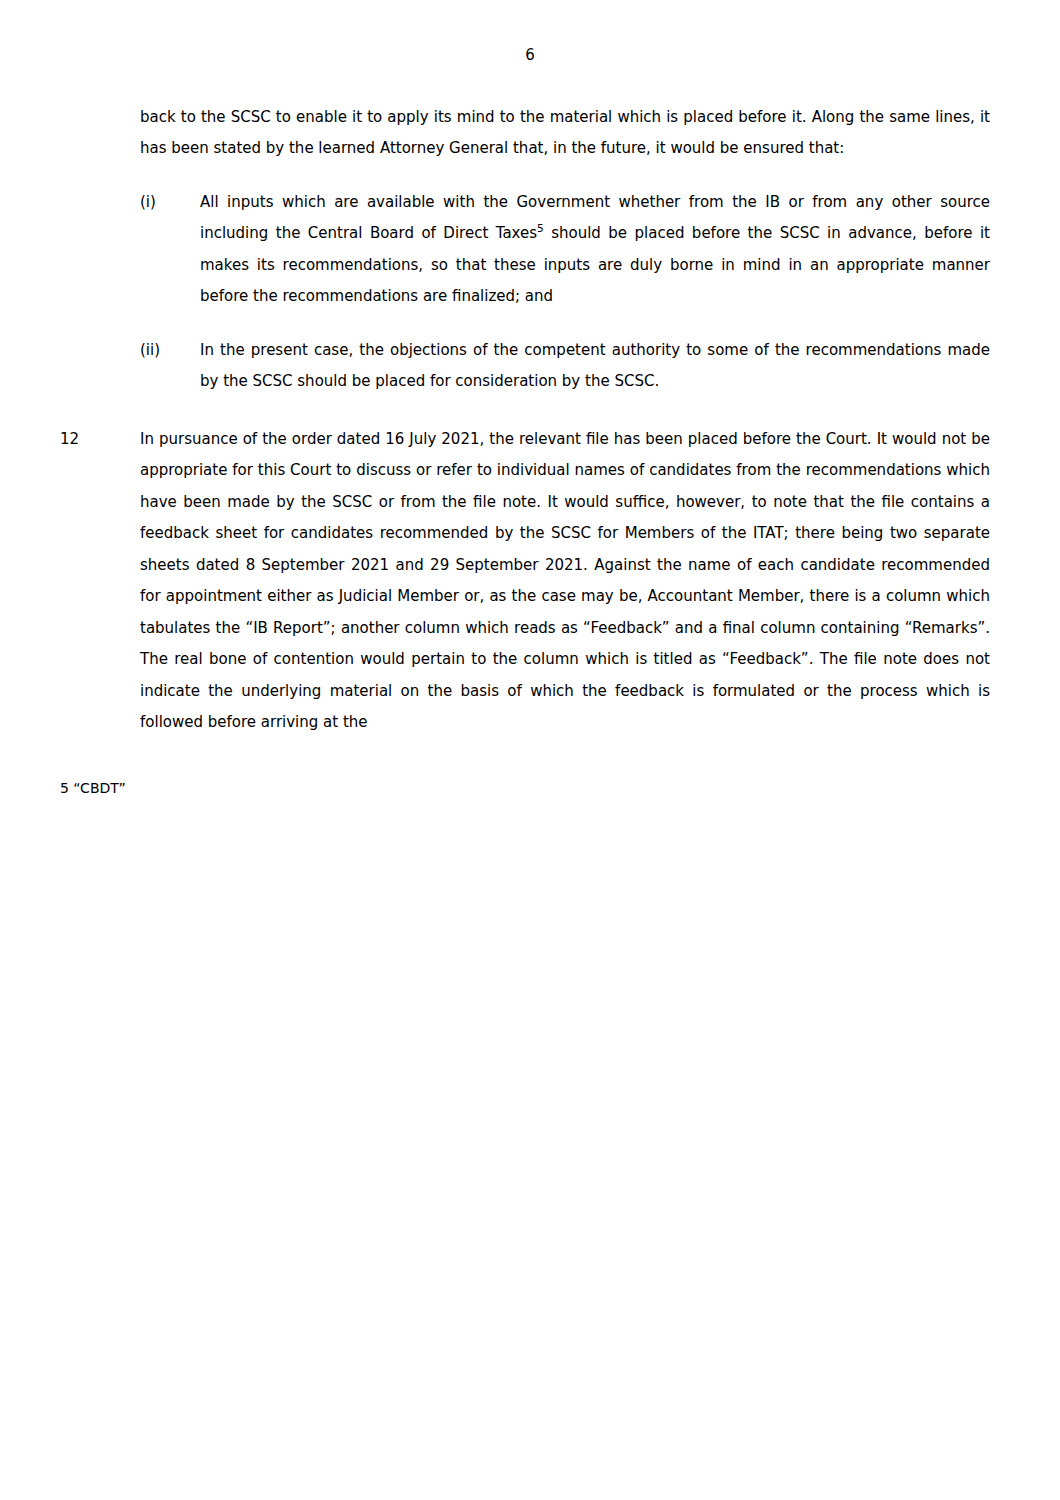6
back to the SCSC to enable it to apply its mind to the material which is placed before it. Along the same lines, it has been stated by the learned Attorney General that, in the future, it would be ensured that:
(i)
All inputs which are available with the Government whether from the IB or from any other source including the Central Board of Direct Taxes5 should be placed before the SCSC in advance, before it makes its recommendations, so that these inputs are duly borne in mind in an appropriate manner before the recommendations are finalized; and
(ii)
In the present case, the objections of the competent authority to some of the recommendations made by the SCSC should be placed for consideration by the SCSC.
12
In pursuance of the order dated 16 July 2021, the relevant file has been placed before the Court. It would not be appropriate for this Court to discuss or refer to individual names of candidates from the recommendations which have been made by the SCSC or from the file note. It would suffice, however, to note that the file contains a feedback sheet for candidates recommended by the SCSC for Members of the ITAT; there being two separate sheets dated 8 September 2021 and 29 September 2021. Against the name of each candidate recommended for appointment either as Judicial Member or, as the case may be, Accountant Member, there is a column which tabulates the “IB Report”; another column which reads as “Feedback” and a final column containing “Remarks”. The real bone of contention would pertain to the column which is titled as “Feedback”. The file note does not indicate the underlying material on the basis of which the feedback is formulated or the process which is followed before arriving at the
5 “CBDT”